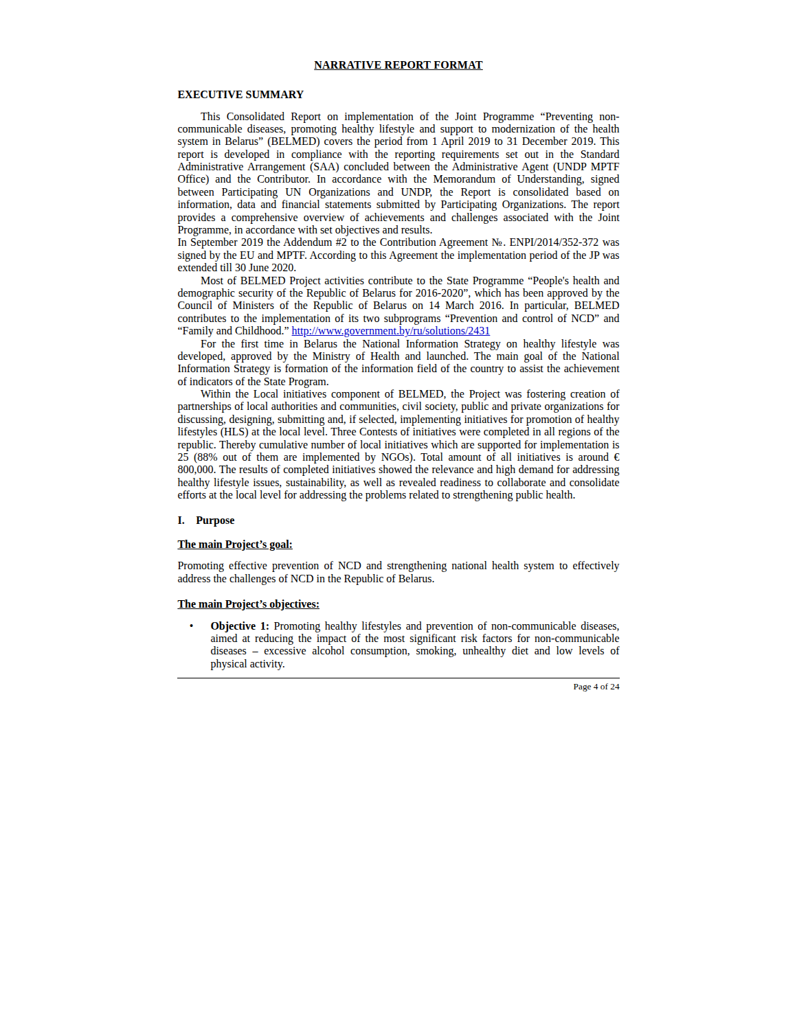NARRATIVE REPORT FORMAT
EXECUTIVE SUMMARY
This Consolidated Report on implementation of the Joint Programme “Preventing non-communicable diseases, promoting healthy lifestyle and support to modernization of the health system in Belarus” (BELMED) covers the period from 1 April 2019 to 31 December 2019. This report is developed in compliance with the reporting requirements set out in the Standard Administrative Arrangement (SAA) concluded between the Administrative Agent (UNDP MPTF Office) and the Contributor. In accordance with the Memorandum of Understanding, signed between Participating UN Organizations and UNDP, the Report is consolidated based on information, data and financial statements submitted by Participating Organizations. The report provides a comprehensive overview of achievements and challenges associated with the Joint Programme, in accordance with set objectives and results.
In September 2019 the Addendum #2 to the Contribution Agreement №. ENPI/2014/352-372 was signed by the EU and MPTF. According to this Agreement the implementation period of the JP was extended till 30 June 2020.
Most of BELMED Project activities contribute to the State Programme “People's health and demographic security of the Republic of Belarus for 2016-2020”, which has been approved by the Council of Ministers of the Republic of Belarus on 14 March 2016. In particular, BELMED contributes to the implementation of its two subprograms “Prevention and control of NCD” and “Family and Childhood.” http://www.government.by/ru/solutions/2431
For the first time in Belarus the National Information Strategy on healthy lifestyle was developed, approved by the Ministry of Health and launched. The main goal of the National Information Strategy is formation of the information field of the country to assist the achievement of indicators of the State Program.
Within the Local initiatives component of BELMED, the Project was fostering creation of partnerships of local authorities and communities, civil society, public and private organizations for discussing, designing, submitting and, if selected, implementing initiatives for promotion of healthy lifestyles (HLS) at the local level. Three Contests of initiatives were completed in all regions of the republic. Thereby cumulative number of local initiatives which are supported for implementation is 25 (88% out of them are implemented by NGOs). Total amount of all initiatives is around € 800,000. The results of completed initiatives showed the relevance and high demand for addressing healthy lifestyle issues, sustainability, as well as revealed readiness to collaborate and consolidate efforts at the local level for addressing the problems related to strengthening public health.
I. Purpose
The main Project’s goal:
Promoting effective prevention of NCD and strengthening national health system to effectively address the challenges of NCD in the Republic of Belarus.
The main Project’s objectives:
Objective 1: Promoting healthy lifestyles and prevention of non-communicable diseases, aimed at reducing the impact of the most significant risk factors for non-communicable diseases – excessive alcohol consumption, smoking, unhealthy diet and low levels of physical activity.
Page 4 of 24